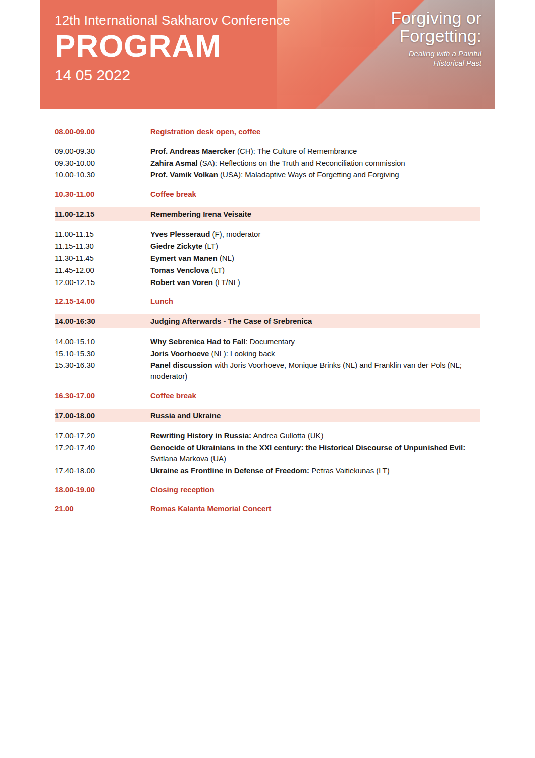12th International Sakharov Conference
PROGRAM
14 05 2022
Forgiving or
Forgetting:
Dealing with a Painful
Historical Past
| 08.00-09.00 | Registration desk open, coffee |
| 09.00-09.30 | Prof. Andreas Maercker (CH): The Culture of Remembrance |
| 09.30-10.00 | Zahira Asmal (SA): Reflections on the Truth and Reconciliation commission |
| 10.00-10.30 | Prof. Vamik Volkan (USA): Maladaptive Ways of Forgetting and Forgiving |
| 10.30-11.00 | Coffee break |
| 11.00-12.15 | Remembering Irena Veisaite |
| 11.00-11.15 | Yves Plesseraud (F), moderator |
| 11.15-11.30 | Giedre Zickyte (LT) |
| 11.30-11.45 | Eymert van Manen (NL) |
| 11.45-12.00 | Tomas Venclova (LT) |
| 12.00-12.15 | Robert van Voren (LT/NL) |
| 12.15-14.00 | Lunch |
| 14.00-16:30 | Judging Afterwards - The Case of Srebrenica |
| 14.00-15.10 | Why Sebrenica Had to Fall : Documentary |
| 15.10-15.30 | Joris Voorhoeve (NL): Looking back |
| 15.30-16.30 | Panel discussion with Joris Voorhoeve, Monique Brinks (NL) and Franklin van der Pols (NL; moderator) |
| 16.30-17.00 | Coffee break |
| 17.00-18.00 | Russia and Ukraine |
| 17.00-17.20 | Rewriting History in Russia: Andrea Gullotta (UK) |
| 17.20-17.40 | Genocide of Ukrainians in the XXI century: the Historical Discourse of Unpunished Evil: Svitlana Markova (UA) |
| 17.40-18.00 | Ukraine as Frontline in Defense of Freedom: Petras Vaitiekunas (LT) |
| 18.00-19.00 | Closing reception |
| 21.00 | Romas Kalanta Memorial Concert |